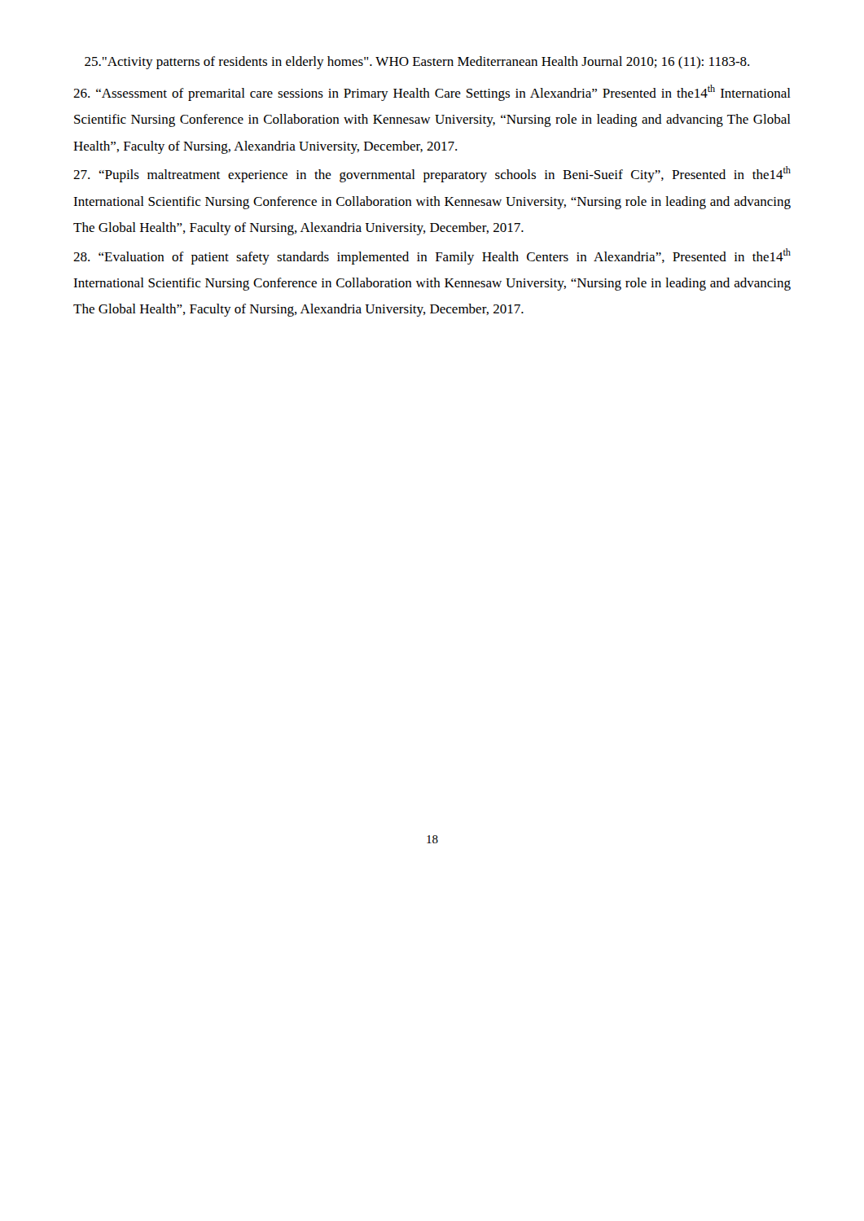25."Activity patterns of residents in elderly homes". WHO Eastern Mediterranean Health Journal 2010; 16 (11): 1183-8.
26. “Assessment of premarital care sessions in Primary Health Care Settings in Alexandria” Presented in the14th International Scientific Nursing Conference in Collaboration with Kennesaw University, “Nursing role in leading and advancing The Global Health”, Faculty of Nursing, Alexandria University, December, 2017.
27. “Pupils maltreatment experience in the governmental preparatory schools in Beni-Sueif City”, Presented in the14th International Scientific Nursing Conference in Collaboration with Kennesaw University, “Nursing role in leading and advancing The Global Health”, Faculty of Nursing, Alexandria University, December, 2017.
28. “Evaluation of patient safety standards implemented in Family Health Centers in Alexandria”, Presented in the14th International Scientific Nursing Conference in Collaboration with Kennesaw University, “Nursing role in leading and advancing The Global Health”, Faculty of Nursing, Alexandria University, December, 2017.
18